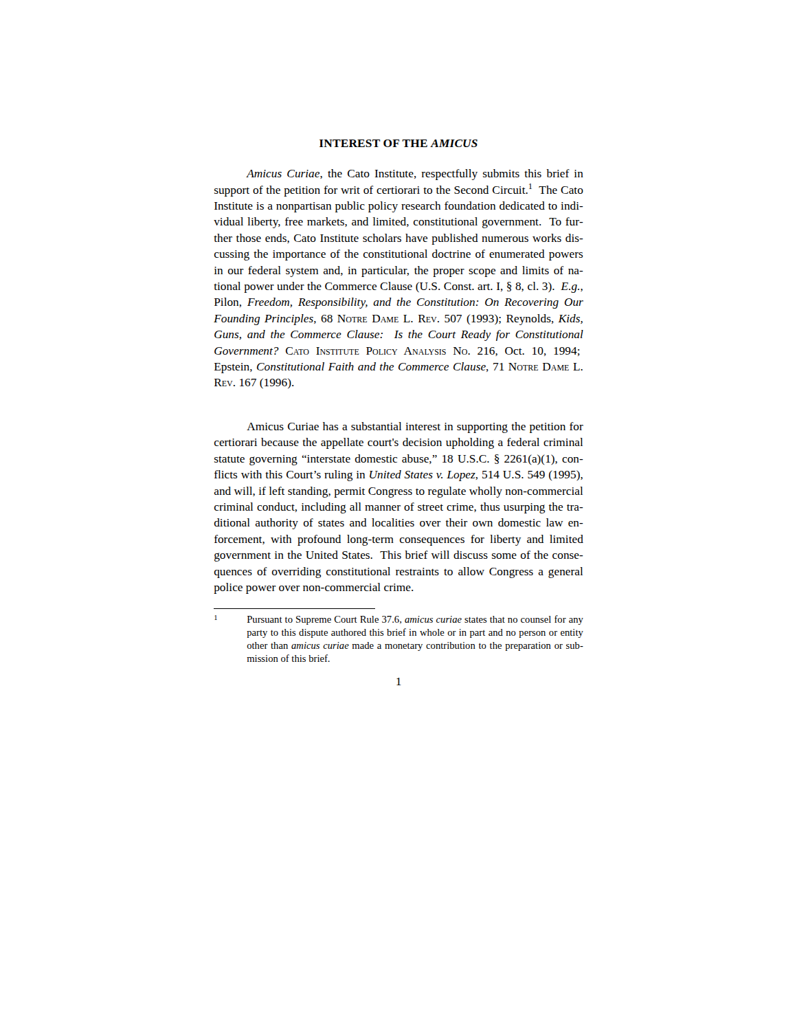INTEREST OF THE AMICUS
Amicus Curiae, the Cato Institute, respectfully submits this brief in support of the petition for writ of certiorari to the Second Circuit.1 The Cato Institute is a nonpartisan public policy research foundation dedicated to individual liberty, free markets, and limited, constitutional government. To further those ends, Cato Institute scholars have published numerous works discussing the importance of the constitutional doctrine of enumerated powers in our federal system and, in particular, the proper scope and limits of national power under the Commerce Clause (U.S. Const. art. I, § 8, cl. 3). E.g., Pilon, Freedom, Responsibility, and the Constitution: On Recovering Our Founding Principles, 68 Notre Dame L. Rev. 507 (1993); Reynolds, Kids, Guns, and the Commerce Clause: Is the Court Ready for Constitutional Government? Cato Institute Policy Analysis No. 216, Oct. 10, 1994; Epstein, Constitutional Faith and the Commerce Clause, 71 Notre Dame L. Rev. 167 (1996).
Amicus Curiae has a substantial interest in supporting the petition for certiorari because the appellate court's decision upholding a federal criminal statute governing “interstate domestic abuse,” 18 U.S.C. § 2261(a)(1), conflicts with this Court’s ruling in United States v. Lopez, 514 U.S. 549 (1995), and will, if left standing, permit Congress to regulate wholly non-commercial criminal conduct, including all manner of street crime, thus usurping the traditional authority of states and localities over their own domestic law enforcement, with profound long-term consequences for liberty and limited government in the United States. This brief will discuss some of the consequences of overriding constitutional restraints to allow Congress a general police power over non-commercial crime.
1 Pursuant to Supreme Court Rule 37.6, amicus curiae states that no counsel for any party to this dispute authored this brief in whole or in part and no person or entity other than amicus curiae made a monetary contribution to the preparation or submission of this brief.
1